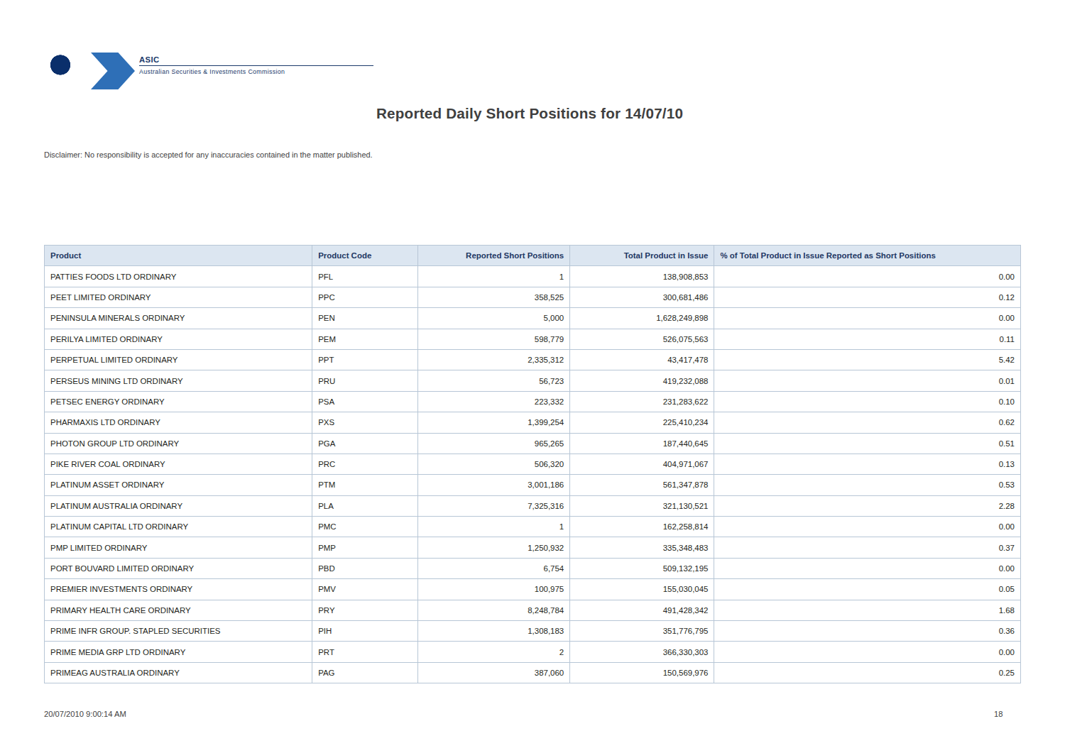ASIC
Australian Securities & Investments Commission
Reported Daily Short Positions for 14/07/10
Disclaimer: No responsibility is accepted for any inaccuracies contained in the matter published.
| Product | Product Code | Reported Short Positions | Total Product in Issue | % of Total Product in Issue Reported as Short Positions |
| --- | --- | --- | --- | --- |
| PATTIES FOODS LTD ORDINARY | PFL | 1 | 138,908,853 | 0.00 |
| PEET LIMITED ORDINARY | PPC | 358,525 | 300,681,486 | 0.12 |
| PENINSULA MINERALS ORDINARY | PEN | 5,000 | 1,628,249,898 | 0.00 |
| PERILYA LIMITED ORDINARY | PEM | 598,779 | 526,075,563 | 0.11 |
| PERPETUAL LIMITED ORDINARY | PPT | 2,335,312 | 43,417,478 | 5.42 |
| PERSEUS MINING LTD ORDINARY | PRU | 56,723 | 419,232,088 | 0.01 |
| PETSEC ENERGY ORDINARY | PSA | 223,332 | 231,283,622 | 0.10 |
| PHARMAXIS LTD ORDINARY | PXS | 1,399,254 | 225,410,234 | 0.62 |
| PHOTON GROUP LTD ORDINARY | PGA | 965,265 | 187,440,645 | 0.51 |
| PIKE RIVER COAL ORDINARY | PRC | 506,320 | 404,971,067 | 0.13 |
| PLATINUM ASSET ORDINARY | PTM | 3,001,186 | 561,347,878 | 0.53 |
| PLATINUM AUSTRALIA ORDINARY | PLA | 7,325,316 | 321,130,521 | 2.28 |
| PLATINUM CAPITAL LTD ORDINARY | PMC | 1 | 162,258,814 | 0.00 |
| PMP LIMITED ORDINARY | PMP | 1,250,932 | 335,348,483 | 0.37 |
| PORT BOUVARD LIMITED ORDINARY | PBD | 6,754 | 509,132,195 | 0.00 |
| PREMIER INVESTMENTS ORDINARY | PMV | 100,975 | 155,030,045 | 0.05 |
| PRIMARY HEALTH CARE ORDINARY | PRY | 8,248,784 | 491,428,342 | 1.68 |
| PRIME INFR GROUP. STAPLED SECURITIES | PIH | 1,308,183 | 351,776,795 | 0.36 |
| PRIME MEDIA GRP LTD ORDINARY | PRT | 2 | 366,330,303 | 0.00 |
| PRIMEAG AUSTRALIA ORDINARY | PAG | 387,060 | 150,569,976 | 0.25 |
20/07/2010 9:00:14 AM
18